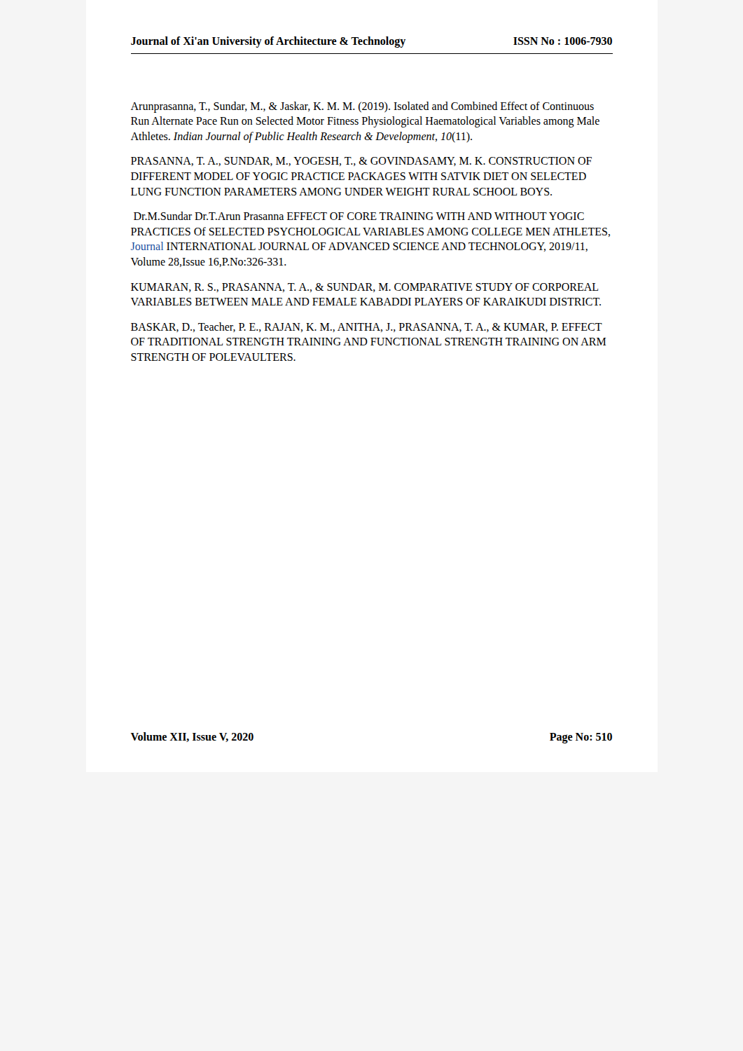Journal of Xi'an University of Architecture & Technology ISSN No : 1006-7930
Arunprasanna, T., Sundar, M., & Jaskar, K. M. M. (2019). Isolated and Combined Effect of Continuous Run Alternate Pace Run on Selected Motor Fitness Physiological Haematological Variables among Male Athletes. Indian Journal of Public Health Research & Development, 10(11).
PRASANNA, T. A., SUNDAR, M., YOGESH, T., & GOVINDASAMY, M. K. CONSTRUCTION OF DIFFERENT MODEL OF YOGIC PRACTICE PACKAGES WITH SATVIK DIET ON SELECTED LUNG FUNCTION PARAMETERS AMONG UNDER WEIGHT RURAL SCHOOL BOYS.
Dr.M.Sundar Dr.T.Arun Prasanna EFFECT OF CORE TRAINING WITH AND WITHOUT YOGIC PRACTICES Of SELECTED PSYCHOLOGICAL VARIABLES AMONG COLLEGE MEN ATHLETES, Journal INTERNATIONAL JOURNAL OF ADVANCED SCIENCE AND TECHNOLOGY, 2019/11, Volume 28,Issue 16,P.No:326-331.
KUMARAN, R. S., PRASANNA, T. A., & SUNDAR, M. COMPARATIVE STUDY OF CORPOREAL VARIABLES BETWEEN MALE AND FEMALE KABADDI PLAYERS OF KARAIKUDI DISTRICT.
BASKAR, D., Teacher, P. E., RAJAN, K. M., ANITHA, J., PRASANNA, T. A., & KUMAR, P. EFFECT OF TRADITIONAL STRENGTH TRAINING AND FUNCTIONAL STRENGTH TRAINING ON ARM STRENGTH OF POLEVAULTERS.
Volume XII, Issue V, 2020 Page No: 510